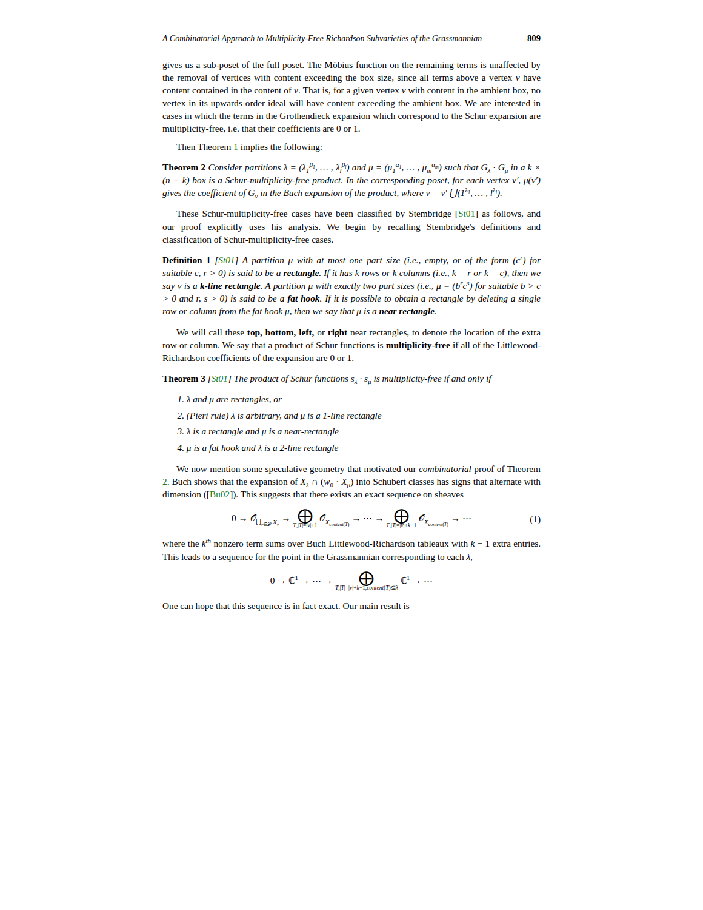A Combinatorial Approach to Multiplicity-Free Richardson Subvarieties of the Grassmannian 809
gives us a sub-poset of the full poset. The Möbius function on the remaining terms is unaffected by the removal of vertices with content exceeding the box size, since all terms above a vertex ν have content contained in the content of ν. That is, for a given vertex ν with content in the ambient box, no vertex in its upwards order ideal will have content exceeding the ambient box. We are interested in cases in which the terms in the Grothendieck expansion which correspond to the Schur expansion are multiplicity-free, i.e. that their coefficients are 0 or 1.
Then Theorem 1 implies the following:
Theorem 2 Consider partitions λ = (λ1β1, … , λlβl) and μ = (μ1α1, … , μmαm) such that Gλ · Gμ in a k × (n − k) box is a Schur-multiplicity-free product. In the corresponding poset, for each vertex ν′, μ(ν′) gives the coefficient of Gν in the Buch expansion of the product, where ν = ν′ ⋃(1λ1, … , lλl).
These Schur-multiplicity-free cases have been classified by Stembridge [St01] as follows, and our proof explicitly uses his analysis. We begin by recalling Stembridge's definitions and classification of Schur-multiplicity-free cases.
Definition 1 [St01] A partition μ with at most one part size (i.e., empty, or of the form (cr) for suitable c, r > 0) is said to be a rectangle. If it has k rows or k columns (i.e., k = r or k = c), then we say ν is a k-line rectangle. A partition μ with exactly two part sizes (i.e., μ = (brcs) for suitable b > c > 0 and r, s > 0) is said to be a fat hook. If it is possible to obtain a rectangle by deleting a single row or column from the fat hook μ, then we say that μ is a near rectangle.
We will call these top, bottom, left, or right near rectangles, to denote the location of the extra row or column. We say that a product of Schur functions is multiplicity-free if all of the Littlewood-Richardson coefficients of the expansion are 0 or 1.
Theorem 3 [St01] The product of Schur functions sλ · sμ is multiplicity-free if and only if
λ and μ are rectangles, or
(Pieri rule) λ is arbitrary, and μ is a 1-line rectangle
λ is a rectangle and μ is a near-rectangle
μ is a fat hook and λ is a 2-line rectangle
We now mention some speculative geometry that motivated our combinatorial proof of Theorem 2. Buch shows that the expansion of Xλ ∩ (w0 · Xμ) into Schubert classes has signs that alternate with dimension ([Bu02]). This suggests that there exists an exact sequence on sheaves
0 → 𝒪⋃ν∈𝒫 Xν → ⨁T,|T|=|ν|+1 𝒪Xcontent(T) → ⋯ → ⨁T,|T|=|ν|+k−1 𝒪Xcontent(T) → ⋯
(1)
where the kth nonzero term sums over Buch Littlewood-Richardson tableaux with k − 1 extra entries. This leads to a sequence for the point in the Grassmannian corresponding to each λ,
0 → ℂ1 → ⋯ → ⨁T,|T|=|ν|+k−1,content(T)⊆λ ℂ1 → ⋯
One can hope that this sequence is in fact exact. Our main result is